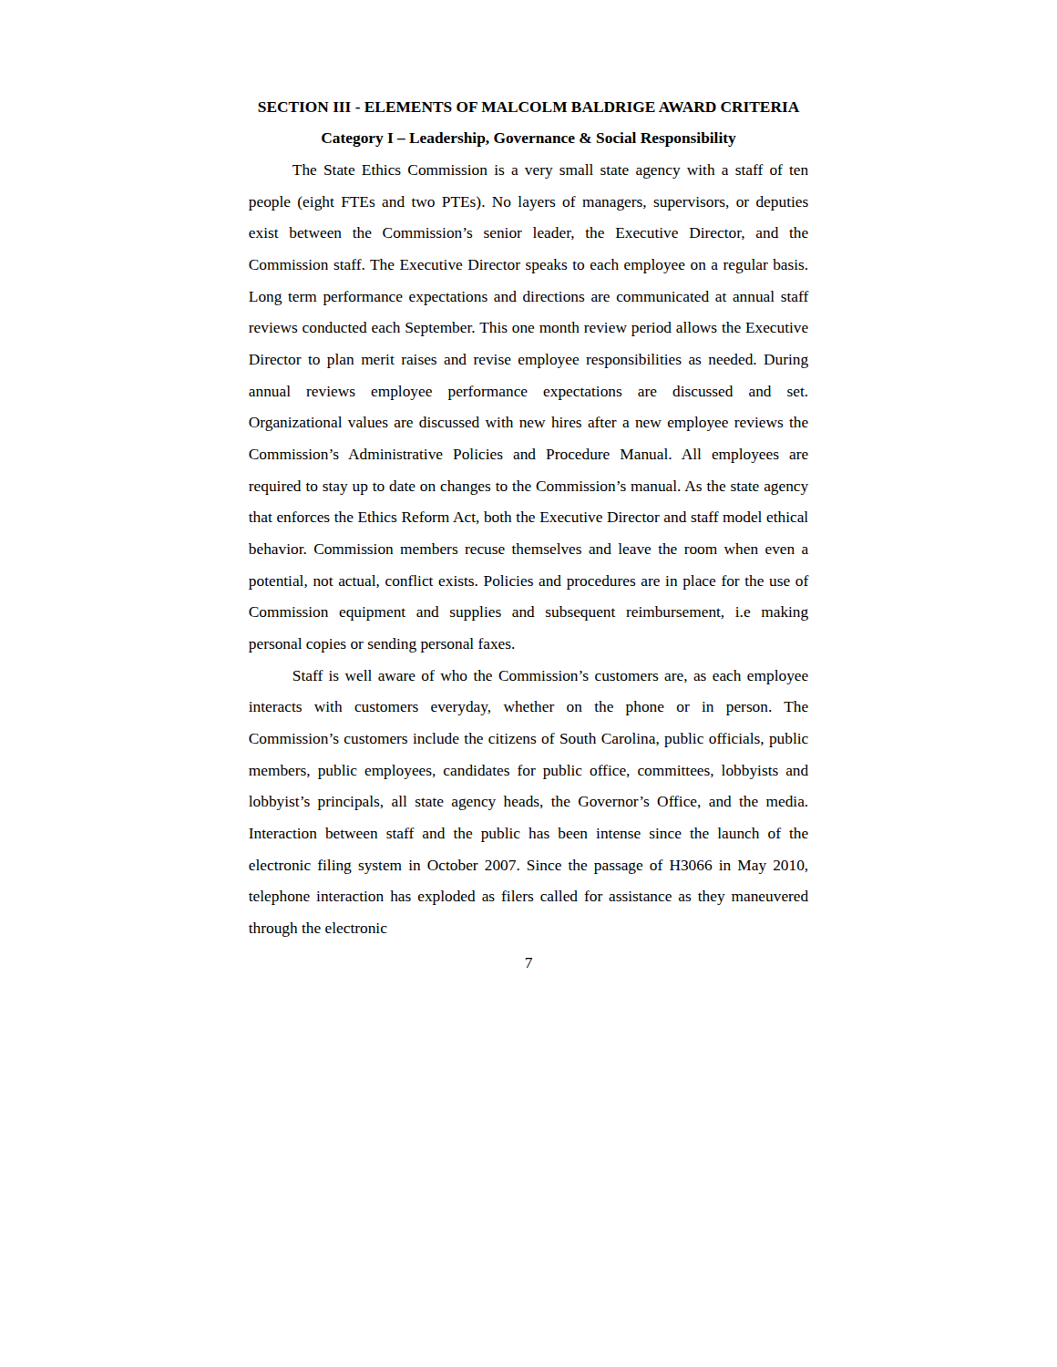SECTION III - ELEMENTS OF MALCOLM BALDRIGE AWARD CRITERIA
Category I – Leadership, Governance & Social Responsibility
The State Ethics Commission is a very small state agency with a staff of ten people (eight FTEs and two PTEs). No layers of managers, supervisors, or deputies exist between the Commission’s senior leader, the Executive Director, and the Commission staff. The Executive Director speaks to each employee on a regular basis. Long term performance expectations and directions are communicated at annual staff reviews conducted each September. This one month review period allows the Executive Director to plan merit raises and revise employee responsibilities as needed. During annual reviews employee performance expectations are discussed and set. Organizational values are discussed with new hires after a new employee reviews the Commission’s Administrative Policies and Procedure Manual. All employees are required to stay up to date on changes to the Commission’s manual. As the state agency that enforces the Ethics Reform Act, both the Executive Director and staff model ethical behavior. Commission members recuse themselves and leave the room when even a potential, not actual, conflict exists. Policies and procedures are in place for the use of Commission equipment and supplies and subsequent reimbursement, i.e making personal copies or sending personal faxes.
Staff is well aware of who the Commission’s customers are, as each employee interacts with customers everyday, whether on the phone or in person. The Commission’s customers include the citizens of South Carolina, public officials, public members, public employees, candidates for public office, committees, lobbyists and lobbyist’s principals, all state agency heads, the Governor’s Office, and the media. Interaction between staff and the public has been intense since the launch of the electronic filing system in October 2007. Since the passage of H3066 in May 2010, telephone interaction has exploded as filers called for assistance as they maneuvered through the electronic
7